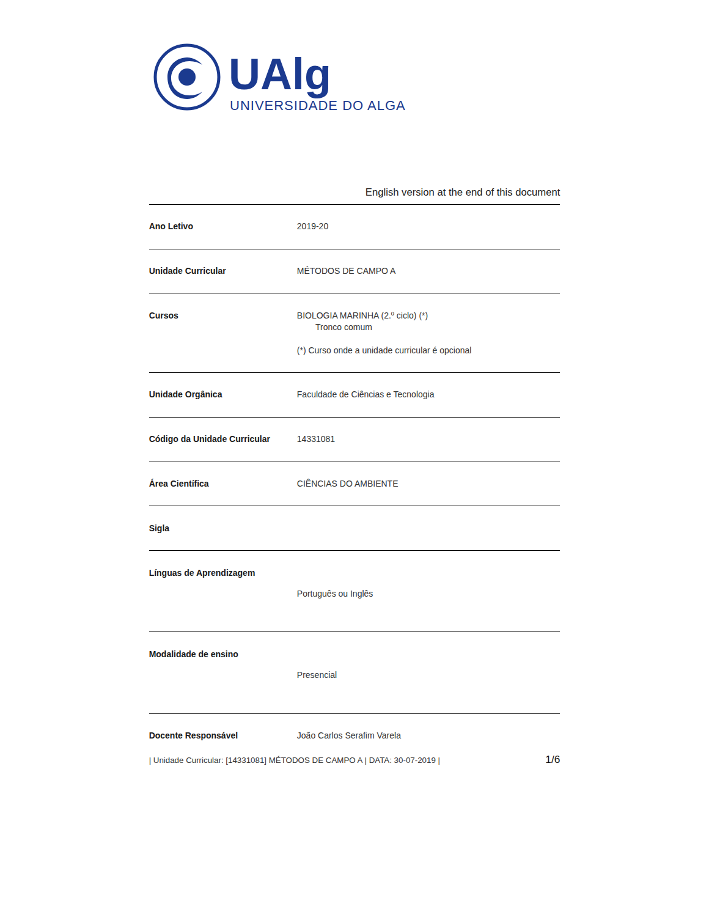UAlg UNIVERSIDADE DO ALGARVE
English version at the end of this document
| Ano Letivo | 2019-20 |
| Unidade Curricular | MÉTODOS DE CAMPO A |
| Cursos | BIOLOGIA MARINHA (2.º ciclo) (*) Tronco comum (*) Curso onde a unidade curricular é opcional |
| Unidade Orgânica | Faculdade de Ciências e Tecnologia |
| Código da Unidade Curricular | 14331081 |
| Área Científica | CIÊNCIAS DO AMBIENTE |
| Sigla | |
| Línguas de Aprendizagem | Português ou Inglês |
| Modalidade de ensino | Presencial |
| Docente Responsável | João Carlos Serafim Varela |
| Unidade Curricular: [14331081] MÉTODOS DE CAMPO A | DATA: 30-07-2019 |
1/6